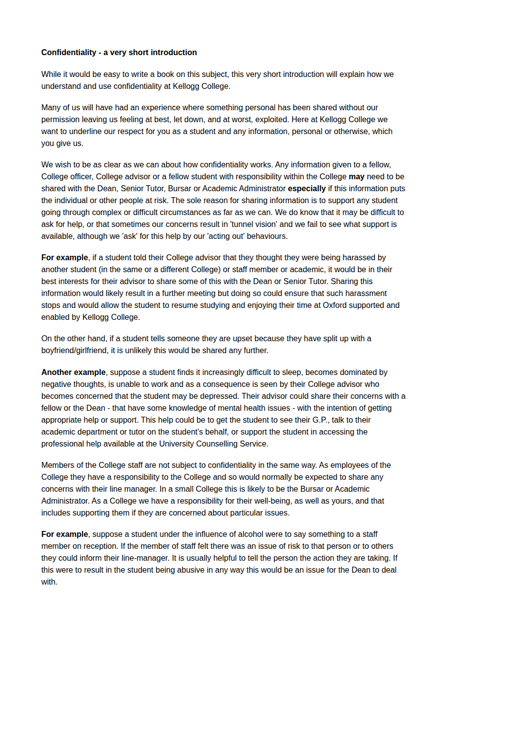Confidentiality - a very short introduction
While it would be easy to write a book on this subject, this very short introduction will explain how we understand and use confidentiality at Kellogg College.
Many of us will have had an experience where something personal has been shared without our permission leaving us feeling at best, let down, and at worst, exploited. Here at Kellogg College we want to underline our respect for you as a student and any information, personal or otherwise, which you give us.
We wish to be as clear as we can about how confidentiality works. Any information given to a fellow, College officer, College advisor or a fellow student with responsibility within the College may need to be shared with the Dean, Senior Tutor, Bursar or Academic Administrator especially if this information puts the individual or other people at risk. The sole reason for sharing information is to support any student going through complex or difficult circumstances as far as we can. We do know that it may be difficult to ask for help, or that sometimes our concerns result in 'tunnel vision' and we fail to see what support is available, although we 'ask' for this help by our 'acting out' behaviours.
For example, if a student told their College advisor that they thought they were being harassed by another student (in the same or a different College) or staff member or academic, it would be in their best interests for their advisor to share some of this with the Dean or Senior Tutor. Sharing this information would likely result in a further meeting but doing so could ensure that such harassment stops and would allow the student to resume studying and enjoying their time at Oxford supported and enabled by Kellogg College.
On the other hand, if a student tells someone they are upset because they have split up with a boyfriend/girlfriend, it is unlikely this would be shared any further.
Another example, suppose a student finds it increasingly difficult to sleep, becomes dominated by negative thoughts, is unable to work and as a consequence is seen by their College advisor who becomes concerned that the student may be depressed. Their advisor could share their concerns with a fellow or the Dean - that have some knowledge of mental health issues - with the intention of getting appropriate help or support. This help could be to get the student to see their G.P., talk to their academic department or tutor on the student's behalf, or support the student in accessing the professional help available at the University Counselling Service.
Members of the College staff are not subject to confidentiality in the same way. As employees of the College they have a responsibility to the College and so would normally be expected to share any concerns with their line manager. In a small College this is likely to be the Bursar or Academic Administrator. As a College we have a responsibility for their well-being, as well as yours, and that includes supporting them if they are concerned about particular issues.
For example, suppose a student under the influence of alcohol were to say something to a staff member on reception. If the member of staff felt there was an issue of risk to that person or to others they could inform their line-manager. It is usually helpful to tell the person the action they are taking. If this were to result in the student being abusive in any way this would be an issue for the Dean to deal with.